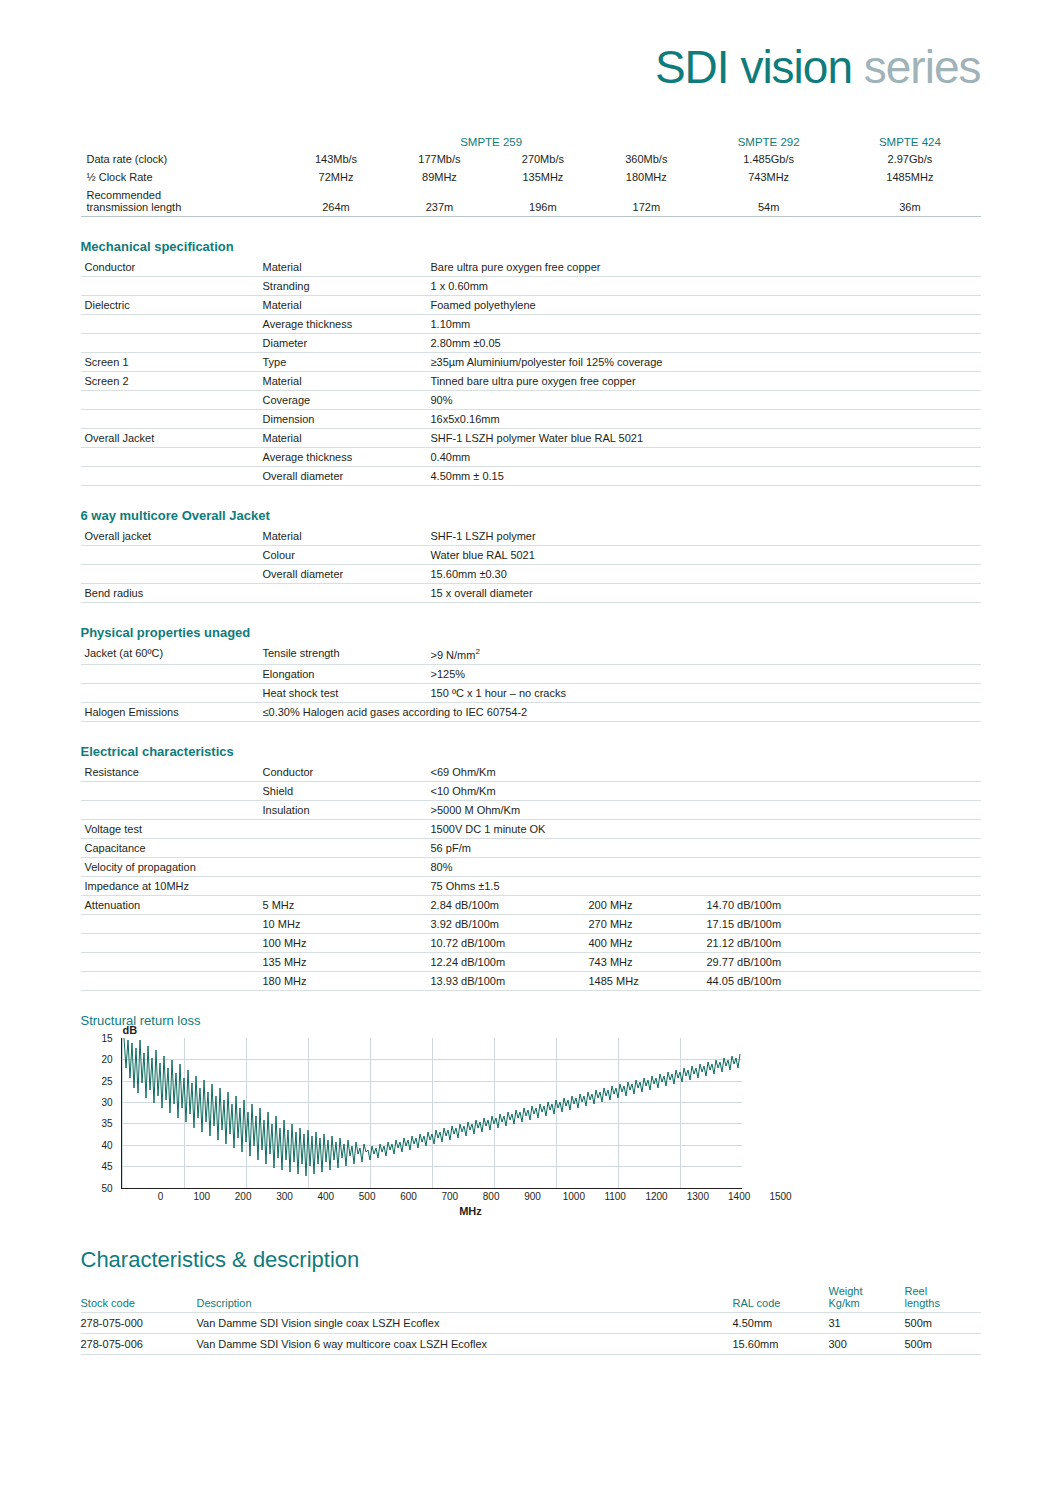SDI vision series
| | SMPTE 259 | SMPTE 292 | SMPTE 424 |
| --- | --- | --- | --- |
| Data rate (clock) | 143Mb/s | 177Mb/s | 270Mb/s | 360Mb/s | 1.485Gb/s | 2.97Gb/s |
| ½ Clock Rate | 72MHz | 89MHz | 135MHz | 180MHz | 743MHz | 1485MHz |
| Recommended transmission length | 264m | 237m | 196m | 172m | 54m | 36m |
Mechanical specification
| Conductor | Material | Bare ultra pure oxygen free copper |
| | Stranding | 1 x 0.60mm |
| Dielectric | Material | Foamed polyethylene |
| | Average thickness | 1.10mm |
| | Diameter | 2.80mm ±0.05 |
| Screen 1 | Type | ≥35µm Aluminium/polyester foil 125% coverage |
| Screen 2 | Material | Tinned bare ultra pure oxygen free copper |
| | Coverage | 90% |
| | Dimension | 16x5x0.16mm |
| Overall Jacket | Material | SHF-1 LSZH polymer Water blue RAL 5021 |
| | Average thickness | 0.40mm |
| | Overall diameter | 4.50mm ± 0.15 |
6 way multicore Overall Jacket
| Overall jacket | Material | SHF-1 LSZH polymer |
| | Colour | Water blue RAL 5021 |
| | Overall diameter | 15.60mm ±0.30 |
| Bend radius | | 15 x overall diameter |
Physical properties unaged
| Jacket (at 60ºC) | Tensile strength | >9 N/mm 2 |
| | Elongation | >125% |
| | Heat shock test | 150 ºC x 1 hour – no cracks |
| Halogen Emissions | ≤0.30% Halogen acid gases according to IEC 60754-2 |
Electrical characteristics
| Resistance | Conductor | <69 Ohm/Km |
| | Shield | <10 Ohm/Km |
| | Insulation | >5000 M Ohm/Km |
| Voltage test | | 1500V DC 1 minute OK |
| Capacitance | | 56 pF/m |
| Velocity of propagation | | 80% |
| Impedance at 10MHz | | 75 Ohms ±1.5 |
| Attenuation | 5 MHz | 2.84 dB/100m | 200 MHz | 14.70 dB/100m |
| | 10 MHz | 3.92 dB/100m | 270 MHz | 17.15 dB/100m |
| | 100 MHz | 10.72 dB/100m | 400 MHz | 21.12 dB/100m |
| | 135 MHz | 12.24 dB/100m | 743 MHz | 29.77 dB/100m |
| | 180 MHz | 13.93 dB/100m | 1485 MHz | 44.05 dB/100m |
Structural return loss
dB
15 20 25 30 35 40 45 50
0 100 200 300 400 500 600 700 800 900 1000 1100 1200 1300 1400 1500
MHz
Characteristics & description
| Stock code | Description | RAL code | Weight Kg/km | Reel lengths |
| --- | --- | --- | --- | --- |
| 278-075-000 | Van Damme SDI Vision single coax LSZH Ecoflex | 4.50mm | 31 | 500m |
| 278-075-006 | Van Damme SDI Vision 6 way multicore coax LSZH Ecoflex | 15.60mm | 300 | 500m |